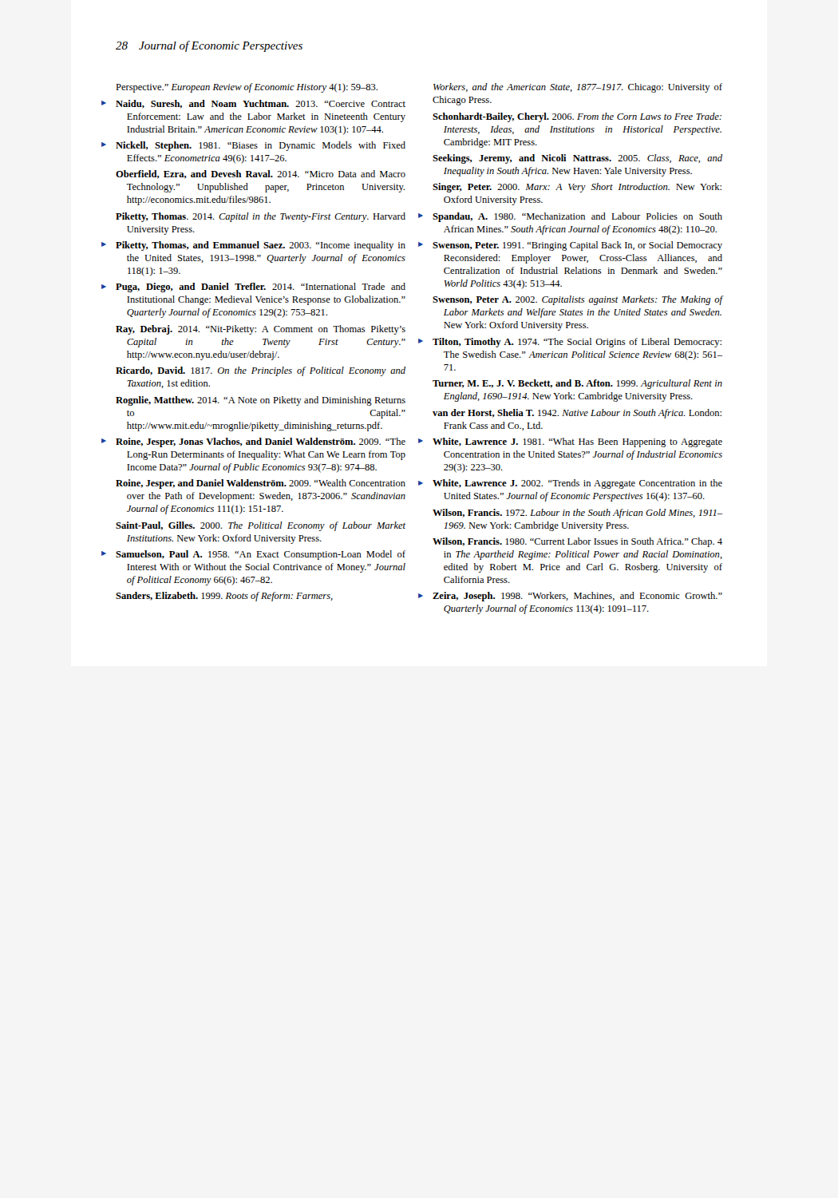28 Journal of Economic Perspectives
Perspective.” European Review of Economic History 4(1): 59–83.
Naidu, Suresh, and Noam Yuchtman. 2013. “Coercive Contract Enforcement: Law and the Labor Market in Nineteenth Century Industrial Britain.” American Economic Review 103(1): 107–44.
Nickell, Stephen. 1981. “Biases in Dynamic Models with Fixed Effects.” Econometrica 49(6): 1417–26.
Oberfield, Ezra, and Devesh Raval. 2014. “Micro Data and Macro Technology.” Unpublished paper, Princeton University. http://economics.mit.edu/files/9861.
Piketty, Thomas. 2014. Capital in the Twenty-First Century. Harvard University Press.
Piketty, Thomas, and Emmanuel Saez. 2003. “Income inequality in the United States, 1913–1998.” Quarterly Journal of Economics 118(1): 1–39.
Puga, Diego, and Daniel Trefler. 2014. “International Trade and Institutional Change: Medieval Venice’s Response to Globalization.” Quarterly Journal of Economics 129(2): 753–821.
Ray, Debraj. 2014. “Nit-Piketty: A Comment on Thomas Piketty’s Capital in the Twenty First Century.” http://www.econ.nyu.edu/user/debraj/.
Ricardo, David. 1817. On the Principles of Political Economy and Taxation, 1st edition.
Rognlie, Matthew. 2014. “A Note on Piketty and Diminishing Returns to Capital.” http://www.mit.edu/~mrognlie/piketty_diminishing_returns.pdf.
Roine, Jesper, Jonas Vlachos, and Daniel Waldenström. 2009. “The Long-Run Determinants of Inequality: What Can We Learn from Top Income Data?” Journal of Public Economics 93(7–8): 974–88.
Roine, Jesper, and Daniel Waldenström. 2009. “Wealth Concentration over the Path of Development: Sweden, 1873-2006.” Scandinavian Journal of Economics 111(1): 151-187.
Saint-Paul, Gilles. 2000. The Political Economy of Labour Market Institutions. New York: Oxford University Press.
Samuelson, Paul A. 1958. “An Exact Consumption-Loan Model of Interest With or Without the Social Contrivance of Money.” Journal of Political Economy 66(6): 467–82.
Sanders, Elizabeth. 1999. Roots of Reform: Farmers,
Workers, and the American State, 1877–1917. Chicago: University of Chicago Press.
Schonhardt-Bailey, Cheryl. 2006. From the Corn Laws to Free Trade: Interests, Ideas, and Institutions in Historical Perspective. Cambridge: MIT Press.
Seekings, Jeremy, and Nicoli Nattrass. 2005. Class, Race, and Inequality in South Africa. New Haven: Yale University Press.
Singer, Peter. 2000. Marx: A Very Short Introduction. New York: Oxford University Press.
Spandau, A. 1980. “Mechanization and Labour Policies on South African Mines.” South African Journal of Economics 48(2): 110–20.
Swenson, Peter. 1991. “Bringing Capital Back In, or Social Democracy Reconsidered: Employer Power, Cross-Class Alliances, and Centralization of Industrial Relations in Denmark and Sweden.” World Politics 43(4): 513–44.
Swenson, Peter A. 2002. Capitalists against Markets: The Making of Labor Markets and Welfare States in the United States and Sweden. New York: Oxford University Press.
Tilton, Timothy A. 1974. “The Social Origins of Liberal Democracy: The Swedish Case.” American Political Science Review 68(2): 561–71.
Turner, M. E., J. V. Beckett, and B. Afton. 1999. Agricultural Rent in England, 1690–1914. New York: Cambridge University Press.
van der Horst, Shelia T. 1942. Native Labour in South Africa. London: Frank Cass and Co., Ltd.
White, Lawrence J. 1981. “What Has Been Happening to Aggregate Concentration in the United States?” Journal of Industrial Economics 29(3): 223–30.
White, Lawrence J. 2002. “Trends in Aggregate Concentration in the United States.” Journal of Economic Perspectives 16(4): 137–60.
Wilson, Francis. 1972. Labour in the South African Gold Mines, 1911–1969. New York: Cambridge University Press.
Wilson, Francis. 1980. “Current Labor Issues in South Africa.” Chap. 4 in The Apartheid Regime: Political Power and Racial Domination, edited by Robert M. Price and Carl G. Rosberg. University of California Press.
Zeira, Joseph. 1998. “Workers, Machines, and Economic Growth.” Quarterly Journal of Economics 113(4): 1091–117.